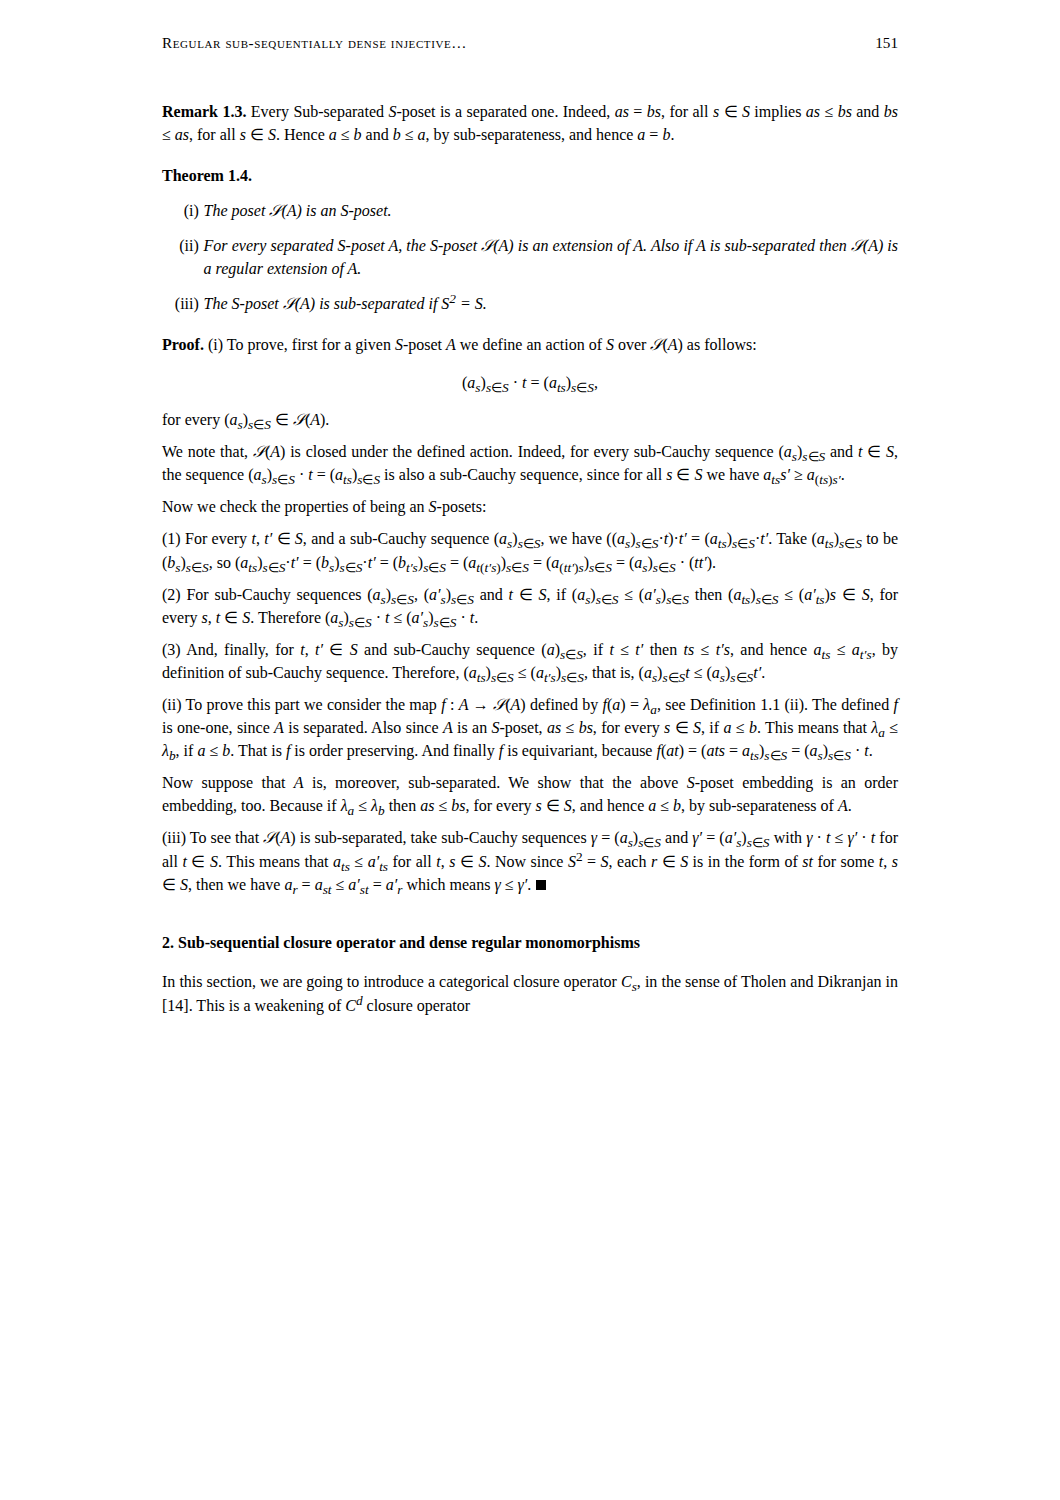Regular sub-sequentially dense injective… 151
Remark 1.3. Every Sub-separated S-poset is a separated one. Indeed, as = bs, for all s ∈ S implies as ≤ bs and bs ≤ as, for all s ∈ S. Hence a ≤ b and b ≤ a, by sub-separateness, and hence a = b.
Theorem 1.4.
The poset 𝒮(A) is an S-poset.
For every separated S-poset A, the S-poset 𝒮(A) is an extension of A. Also if A is sub-separated then 𝒮(A) is a regular extension of A.
The S-poset 𝒮(A) is sub-separated if S2 = S.
Proof. (i) To prove, first for a given S-poset A we define an action of S over 𝒮(A) as follows:
(as)s∈S · t = (ats)s∈S,
for every (as)s∈S ∈ 𝒮(A).
We note that, 𝒮(A) is closed under the defined action. Indeed, for every sub-Cauchy sequence (as)s∈S and t ∈ S, the sequence (as)s∈S · t = (ats)s∈S is also a sub-Cauchy sequence, since for all s ∈ S we have atss′ ≥ a(ts)s′.
Now we check the properties of being an S-posets:
(1) For every t, t′ ∈ S, and a sub-Cauchy sequence (as)s∈S, we have ((as)s∈S·t)·t′ = (ats)s∈S·t′. Take (ats)s∈S to be (bs)s∈S, so (ats)s∈S·t′ = (bs)s∈S·t′ = (bt′s)s∈S = (at(t′s))s∈S = (a(tt′)s)s∈S = (as)s∈S · (tt′).
(2) For sub-Cauchy sequences (as)s∈S, (a′s)s∈S and t ∈ S, if (as)s∈S ≤ (a′s)s∈S then (ats)s∈S ≤ (a′ts)s ∈ S, for every s, t ∈ S. Therefore (as)s∈S · t ≤ (a′s)s∈S · t.
(3) And, finally, for t, t′ ∈ S and sub-Cauchy sequence (a)s∈S, if t ≤ t′ then ts ≤ t′s, and hence ats ≤ at′s, by definition of sub-Cauchy sequence. Therefore, (ats)s∈S ≤ (at′s)s∈S, that is, (as)s∈St ≤ (as)s∈St′.
(ii) To prove this part we consider the map f : A → 𝒮(A) defined by f(a) = λa, see Definition 1.1 (ii). The defined f is one-one, since A is separated. Also since A is an S-poset, as ≤ bs, for every s ∈ S, if a ≤ b. This means that λa ≤ λb, if a ≤ b. That is f is order preserving. And finally f is equivariant, because f(at) = (ats = ats)s∈S = (as)s∈S · t.
Now suppose that A is, moreover, sub-separated. We show that the above S-poset embedding is an order embedding, too. Because if λa ≤ λb then as ≤ bs, for every s ∈ S, and hence a ≤ b, by sub-separateness of A.
(iii) To see that 𝒮(A) is sub-separated, take sub-Cauchy sequences γ = (as)s∈S and γ′ = (a′s)s∈S with γ · t ≤ γ′ · t for all t ∈ S. This means that ats ≤ a′ts for all t, s ∈ S. Now since S2 = S, each r ∈ S is in the form of st for some t, s ∈ S, then we have ar = ast ≤ a′st = a′r which means γ ≤ γ′.
2. Sub-sequential closure operator and dense regular monomorphisms
In this section, we are going to introduce a categorical closure operator Cs, in the sense of Tholen and Dikranjan in [14]. This is a weakening of Cd closure operator